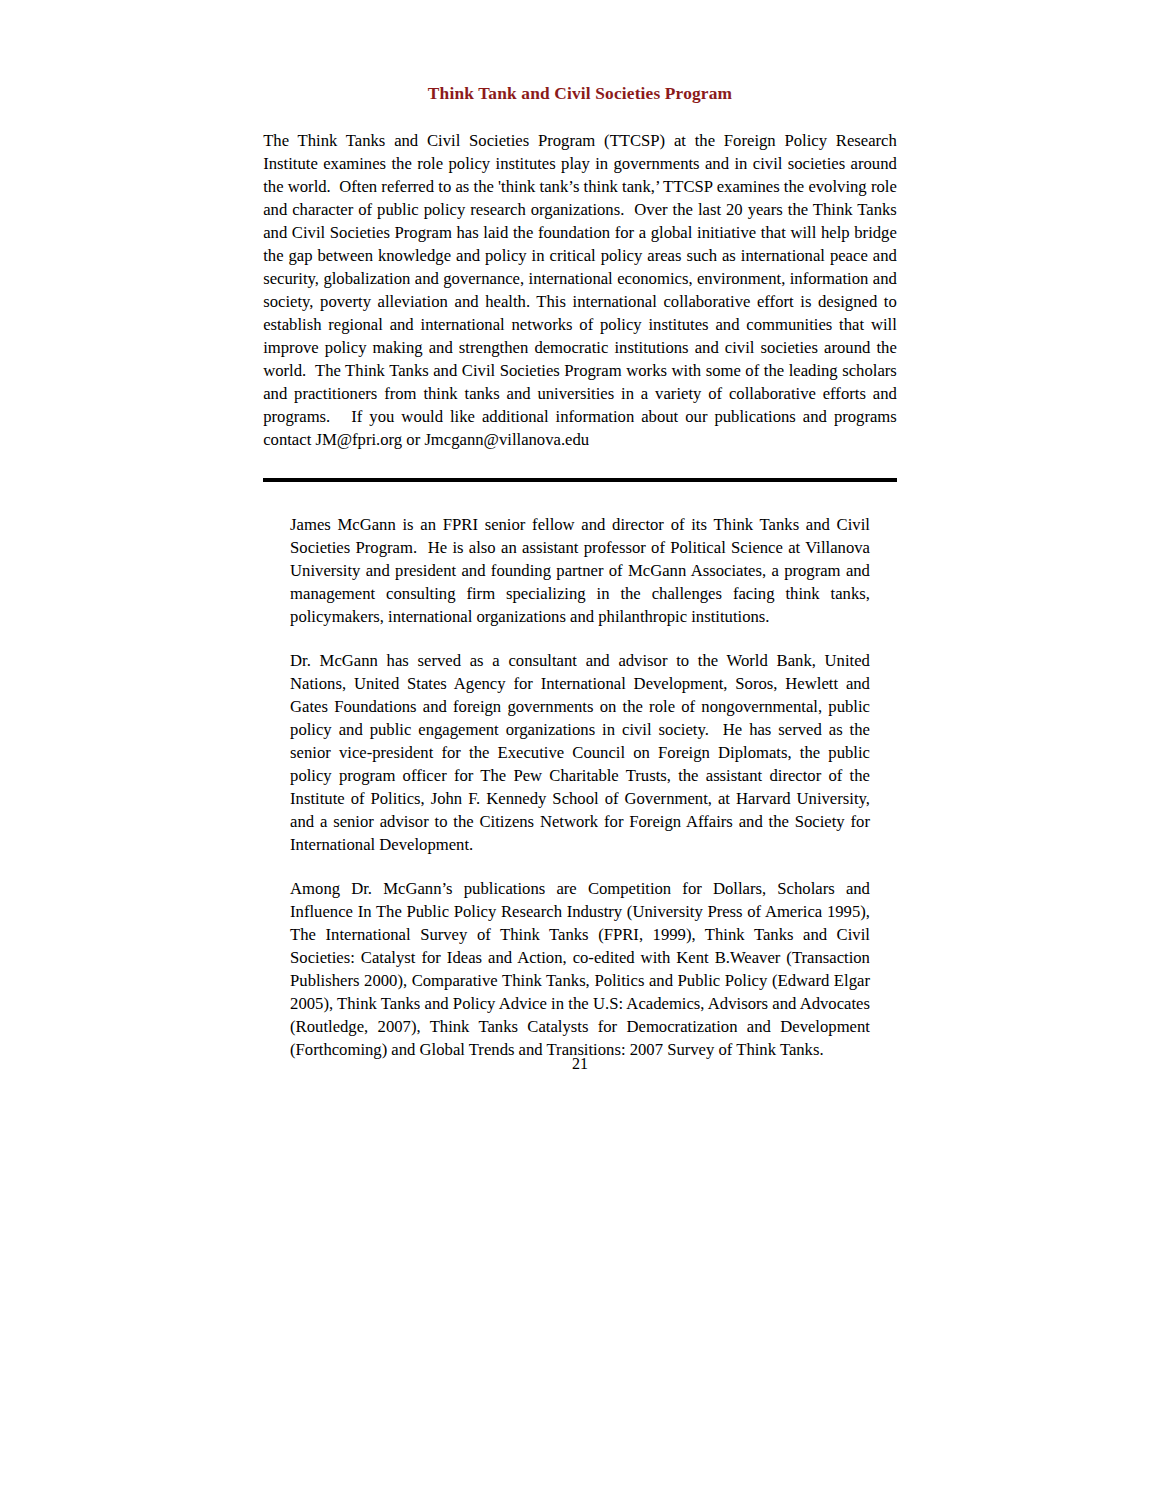Think Tank and Civil Societies Program
The Think Tanks and Civil Societies Program (TTCSP) at the Foreign Policy Research Institute examines the role policy institutes play in governments and in civil societies around the world. Often referred to as the 'think tank’s think tank,’ TTCSP examines the evolving role and character of public policy research organizations. Over the last 20 years the Think Tanks and Civil Societies Program has laid the foundation for a global initiative that will help bridge the gap between knowledge and policy in critical policy areas such as international peace and security, globalization and governance, international economics, environment, information and society, poverty alleviation and health. This international collaborative effort is designed to establish regional and international networks of policy institutes and communities that will improve policy making and strengthen democratic institutions and civil societies around the world. The Think Tanks and Civil Societies Program works with some of the leading scholars and practitioners from think tanks and universities in a variety of collaborative efforts and programs. If you would like additional information about our publications and programs contact JM@fpri.org or Jmcgann@villanova.edu
James McGann is an FPRI senior fellow and director of its Think Tanks and Civil Societies Program. He is also an assistant professor of Political Science at Villanova University and president and founding partner of McGann Associates, a program and management consulting firm specializing in the challenges facing think tanks, policymakers, international organizations and philanthropic institutions.
Dr. McGann has served as a consultant and advisor to the World Bank, United Nations, United States Agency for International Development, Soros, Hewlett and Gates Foundations and foreign governments on the role of nongovernmental, public policy and public engagement organizations in civil society. He has served as the senior vice-president for the Executive Council on Foreign Diplomats, the public policy program officer for The Pew Charitable Trusts, the assistant director of the Institute of Politics, John F. Kennedy School of Government, at Harvard University, and a senior advisor to the Citizens Network for Foreign Affairs and the Society for International Development.
Among Dr. McGann’s publications are Competition for Dollars, Scholars and Influence In The Public Policy Research Industry (University Press of America 1995), The International Survey of Think Tanks (FPRI, 1999), Think Tanks and Civil Societies: Catalyst for Ideas and Action, co-edited with Kent B.Weaver (Transaction Publishers 2000), Comparative Think Tanks, Politics and Public Policy (Edward Elgar 2005), Think Tanks and Policy Advice in the U.S: Academics, Advisors and Advocates (Routledge, 2007), Think Tanks Catalysts for Democratization and Development (Forthcoming) and Global Trends and Transitions: 2007 Survey of Think Tanks.
21